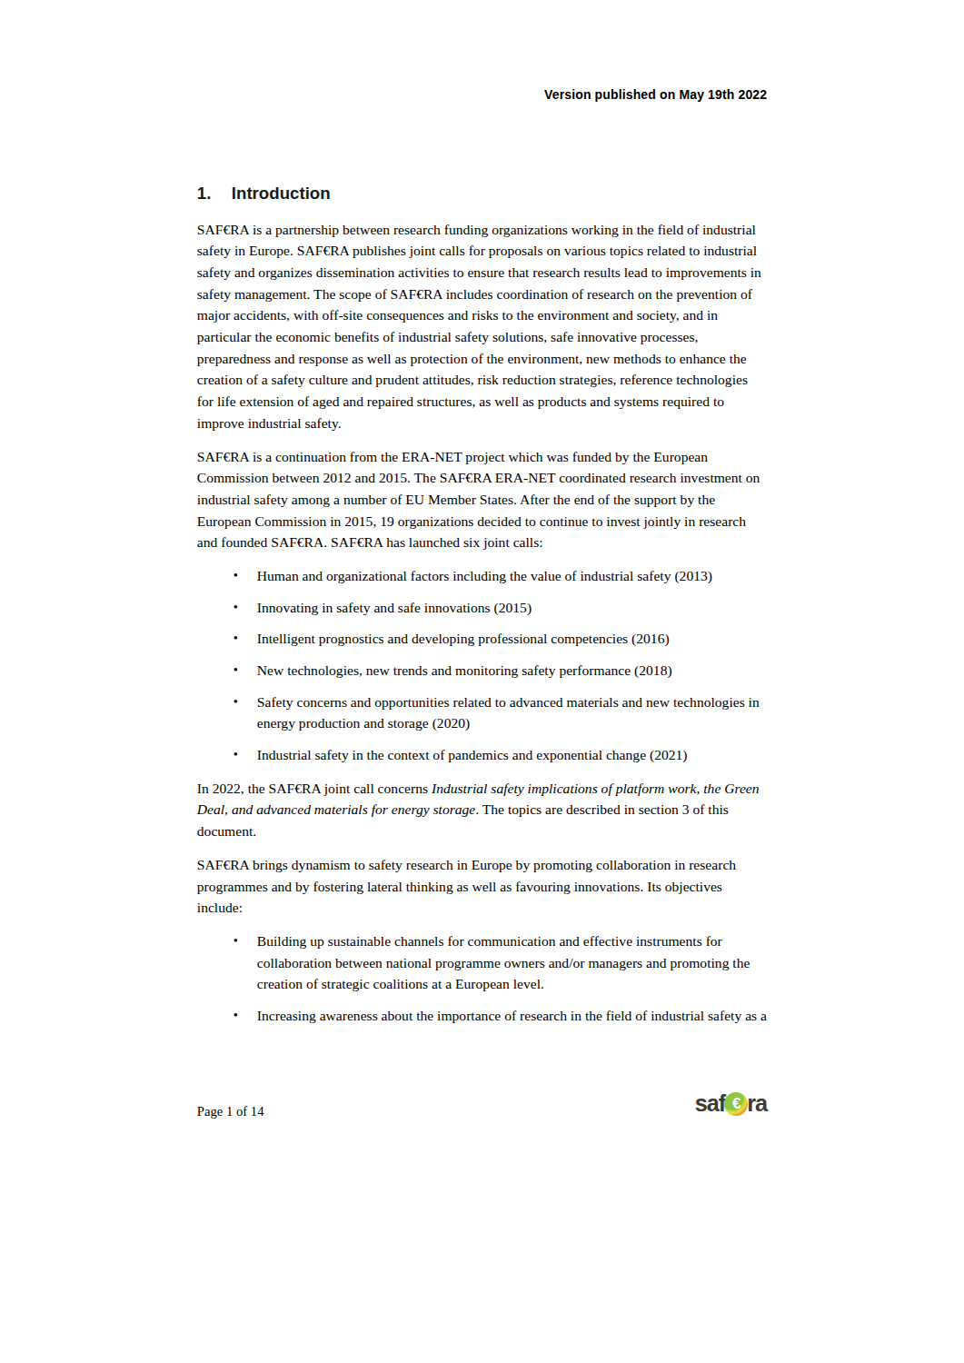Version published on May 19th 2022
1. Introduction
SAF€RA is a partnership between research funding organizations working in the field of industrial safety in Europe. SAF€RA publishes joint calls for proposals on various topics related to industrial safety and organizes dissemination activities to ensure that research results lead to improvements in safety management. The scope of SAF€RA includes coordination of research on the prevention of major accidents, with off-site consequences and risks to the environment and society, and in particular the economic benefits of industrial safety solutions, safe innovative processes, preparedness and response as well as protection of the environment, new methods to enhance the creation of a safety culture and prudent attitudes, risk reduction strategies, reference technologies for life extension of aged and repaired structures, as well as products and systems required to improve industrial safety.
SAF€RA is a continuation from the ERA-NET project which was funded by the European Commission between 2012 and 2015. The SAF€RA ERA-NET coordinated research investment on industrial safety among a number of EU Member States. After the end of the support by the European Commission in 2015, 19 organizations decided to continue to invest jointly in research and founded SAF€RA. SAF€RA has launched six joint calls:
Human and organizational factors including the value of industrial safety (2013)
Innovating in safety and safe innovations (2015)
Intelligent prognostics and developing professional competencies (2016)
New technologies, new trends and monitoring safety performance (2018)
Safety concerns and opportunities related to advanced materials and new technologies in energy production and storage (2020)
Industrial safety in the context of pandemics and exponential change (2021)
In 2022, the SAF€RA joint call concerns Industrial safety implications of platform work, the Green Deal, and advanced materials for energy storage. The topics are described in section 3 of this document.
SAF€RA brings dynamism to safety research in Europe by promoting collaboration in research programmes and by fostering lateral thinking as well as favouring innovations. Its objectives include:
Building up sustainable channels for communication and effective instruments for collaboration between national programme owners and/or managers and promoting the creation of strategic coalitions at a European level.
Increasing awareness about the importance of research in the field of industrial safety as a
Page 1 of 14
saf€ra